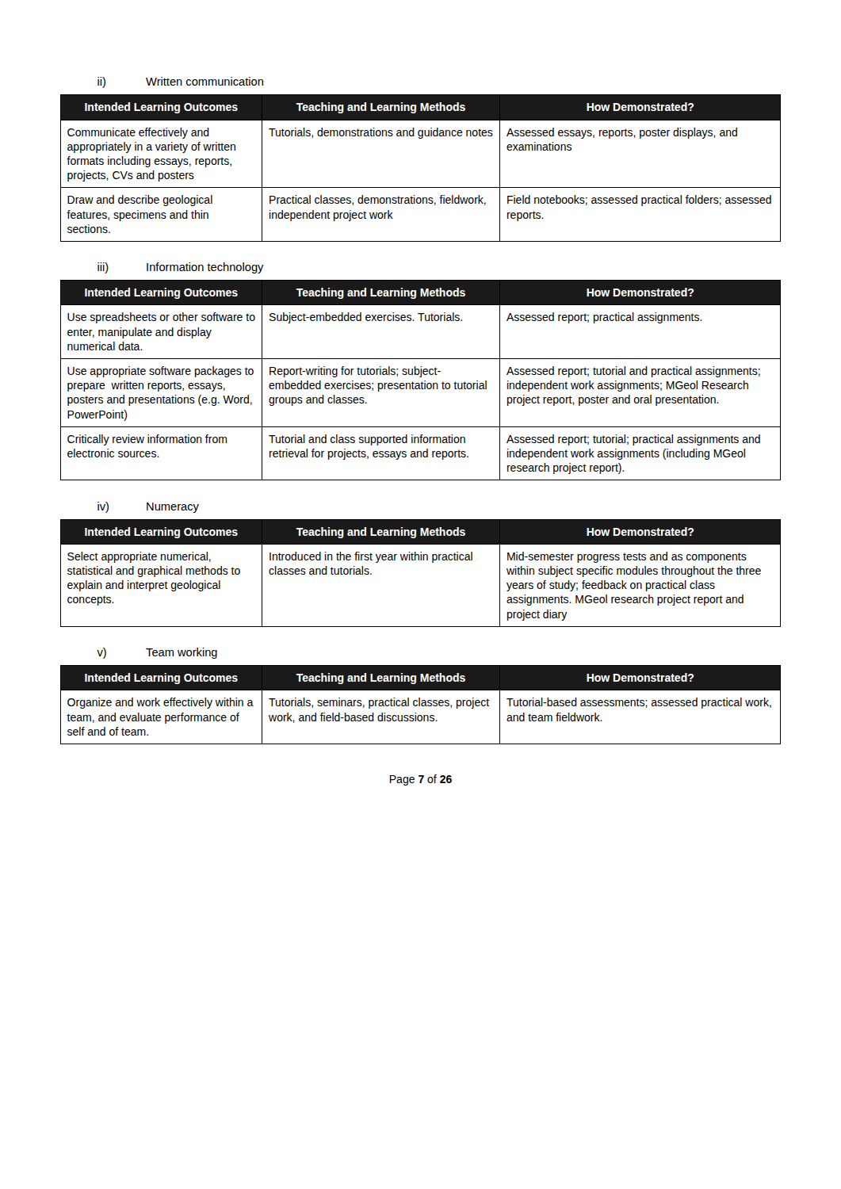ii) Written communication
| Intended Learning Outcomes | Teaching and Learning Methods | How Demonstrated? |
| --- | --- | --- |
| Communicate effectively and appropriately in a variety of written formats including essays, reports, projects, CVs and posters | Tutorials, demonstrations and guidance notes | Assessed essays, reports, poster displays, and examinations |
| Draw and describe geological features, specimens and thin sections. | Practical classes, demonstrations, fieldwork, independent project work | Field notebooks; assessed practical folders; assessed reports. |
iii) Information technology
| Intended Learning Outcomes | Teaching and Learning Methods | How Demonstrated? |
| --- | --- | --- |
| Use spreadsheets or other software to enter, manipulate and display numerical data. | Subject-embedded exercises. Tutorials. | Assessed report; practical assignments. |
| Use appropriate software packages to prepare written reports, essays, posters and presentations (e.g. Word, PowerPoint) | Report-writing for tutorials; subject-embedded exercises; presentation to tutorial groups and classes. | Assessed report; tutorial and practical assignments; independent work assignments; MGeol Research project report, poster and oral presentation. |
| Critically review information from electronic sources. | Tutorial and class supported information retrieval for projects, essays and reports. | Assessed report; tutorial; practical assignments and independent work assignments (including MGeol research project report). |
iv) Numeracy
| Intended Learning Outcomes | Teaching and Learning Methods | How Demonstrated? |
| --- | --- | --- |
| Select appropriate numerical, statistical and graphical methods to explain and interpret geological concepts. | Introduced in the first year within practical classes and tutorials. | Mid-semester progress tests and as components within subject specific modules throughout the three years of study; feedback on practical class assignments. MGeol research project report and project diary |
v) Team working
| Intended Learning Outcomes | Teaching and Learning Methods | How Demonstrated? |
| --- | --- | --- |
| Organize and work effectively within a team, and evaluate performance of self and of team. | Tutorials, seminars, practical classes, project work, and field-based discussions. | Tutorial-based assessments; assessed practical work, and team fieldwork. |
Page 7 of 26